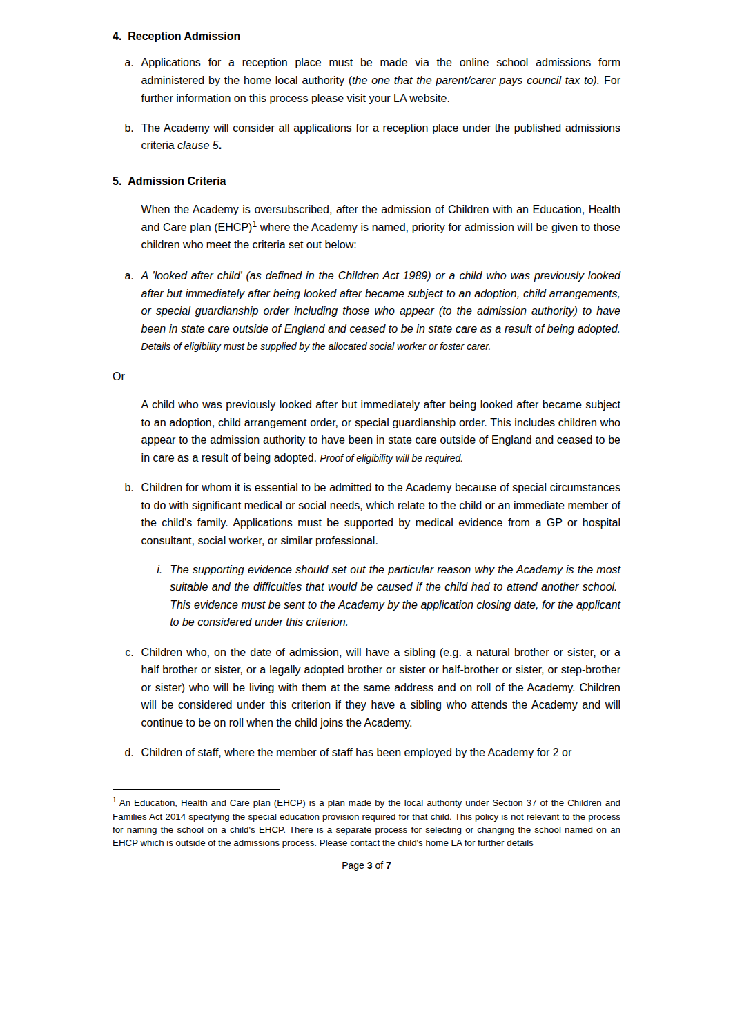4. Reception Admission
Applications for a reception place must be made via the online school admissions form administered by the home local authority (the one that the parent/carer pays council tax to). For further information on this process please visit your LA website.
The Academy will consider all applications for a reception place under the published admissions criteria clause 5.
5. Admission Criteria
When the Academy is oversubscribed, after the admission of Children with an Education, Health and Care plan (EHCP)1 where the Academy is named, priority for admission will be given to those children who meet the criteria set out below:
A 'looked after child' (as defined in the Children Act 1989) or a child who was previously looked after but immediately after being looked after became subject to an adoption, child arrangements, or special guardianship order including those who appear (to the admission authority) to have been in state care outside of England and ceased to be in state care as a result of being adopted. Details of eligibility must be supplied by the allocated social worker or foster carer.
Or
A child who was previously looked after but immediately after being looked after became subject to an adoption, child arrangement order, or special guardianship order. This includes children who appear to the admission authority to have been in state care outside of England and ceased to be in care as a result of being adopted. Proof of eligibility will be required.
Children for whom it is essential to be admitted to the Academy because of special circumstances to do with significant medical or social needs, which relate to the child or an immediate member of the child's family. Applications must be supported by medical evidence from a GP or hospital consultant, social worker, or similar professional.
The supporting evidence should set out the particular reason why the Academy is the most suitable and the difficulties that would be caused if the child had to attend another school. This evidence must be sent to the Academy by the application closing date, for the applicant to be considered under this criterion.
Children who, on the date of admission, will have a sibling (e.g. a natural brother or sister, or a half brother or sister, or a legally adopted brother or sister or half-brother or sister, or step-brother or sister) who will be living with them at the same address and on roll of the Academy. Children will be considered under this criterion if they have a sibling who attends the Academy and will continue to be on roll when the child joins the Academy.
Children of staff, where the member of staff has been employed by the Academy for 2 or
1 An Education, Health and Care plan (EHCP) is a plan made by the local authority under Section 37 of the Children and Families Act 2014 specifying the special education provision required for that child. This policy is not relevant to the process for naming the school on a child's EHCP. There is a separate process for selecting or changing the school named on an EHCP which is outside of the admissions process. Please contact the child's home LA for further details
Page 3 of 7